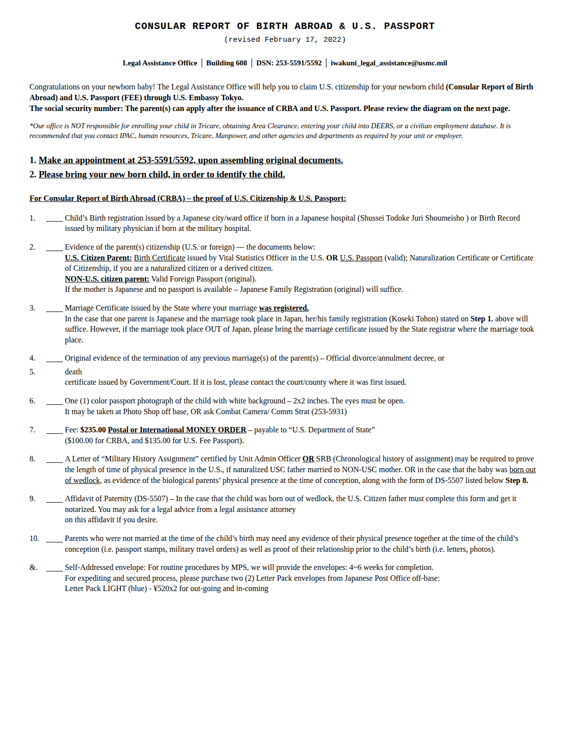CONSULAR REPORT OF BIRTH ABROAD & U.S. PASSPORT
(revised February 17, 2022)
Legal Assistance Office │ Building 608 │ DSN: 253-5591/5592 │ iwakuni_legal_assistance@usmc.mil
Congratulations on your newborn baby! The Legal Assistance Office will help you to claim U.S. citizenship for your newborn child (Consular Report of Birth Abroad) and U.S. Passport (FEE) through U.S. Embassy Tokyo.
The social security number: The parent(s) can apply after the issuance of CRBA and U.S. Passport. Please review the diagram on the next page.
*Our office is NOT responsible for enrolling your child in Tricare, obtaining Area Clearance, entering your child into DEERS, or a civilian employment database. It is recommended that you contact IPAC, human resources, Tricare, Manpower, and other agencies and departments as required by your unit or employer.
1. Make an appointment at 253-5591/5592, upon assembling original documents.
2. Please bring your new born child, in order to identify the child.
For Consular Report of Birth Abroad (CRBA) – the proof of U.S. Citizenship & U.S. Passport:
1. Child’s Birth registration issued by a Japanese city/ward office if born in a Japanese hospital (Shussei Todoke Juri Shoumeisho ) or Birth Record issued by military physician if born at the military hospital.
2. Evidence of the parent(s) citizenship (U.S. or foreign) --- the documents below:
U.S. Citizen Parent: Birth Certificate issued by Vital Statistics Officer in the U.S. OR U.S. Passport (valid); Naturalization Certificate or Certificate of Citizenship, if you are a naturalized citizen or a derived citizen.
NON-U.S. citizen parent: Valid Foreign Passport (original).
If the mother is Japanese and no passport is available – Japanese Family Registration (original) will suffice.
3. Marriage Certificate issued by the State where your marriage was registered.
In the case that one parent is Japanese and the marriage took place in Japan, her/his family registration (Koseki Tohon) stated on Step 1. above will suffice. However, if the marriage took place OUT of Japan, please bring the marriage certificate issued by the State registrar where the marriage took place.
4. Original evidence of the termination of any previous marriage(s) of the parent(s) – Official divorce/annulment decree, or
5. death
certificate issued by Government/Court. If it is lost, please contact the court/county where it was first issued.
6. One (1) color passport photograph of the child with white background – 2x2 inches. The eyes must be open.
It may be taken at Photo Shop off base, OR ask Combat Camera/ Comm Strat (253-5931)
7. Fee: $235.00 Postal or International MONEY ORDER – payable to “U.S. Department of State”
($100.00 for CRBA, and $135.00 for U.S. Fee Passport).
8. A Letter of “Military History Assignment” certified by Unit Admin Officer OR SRB (Chronological history of assignment) may be required to prove the length of time of physical presence in the U.S., if naturalized USC father married to NON-USC mother. OR in the case that the baby was born out of wedlock, as evidence of the biological parents’ physical presence at the time of conception, along with the form of DS-5507 listed below Step 8.
9. Affidavit of Paternity (DS-5507) – In the case that the child was born out of wedlock, the U.S. Citizen father must complete this form and get it notarized. You may ask for a legal advice from a legal assistance attorney
on this affidavit if you desire.
10. Parents who were not married at the time of the child’s birth may need any evidence of their physical presence together at the time of the child’s conception (i.e. passport stamps, military travel orders) as well as proof of their relationship prior to the child’s birth (i.e. letters, photos).
&. Self-Addressed envelope: For routine procedures by MPS, we will provide the envelopes: 4~6 weeks for completion.
For expediting and secured process, please purchase two (2) Letter Pack envelopes from Japanese Post Office off-base:
Letter Pack LIGHT (blue) - ¥520x2 for out-going and in-coming